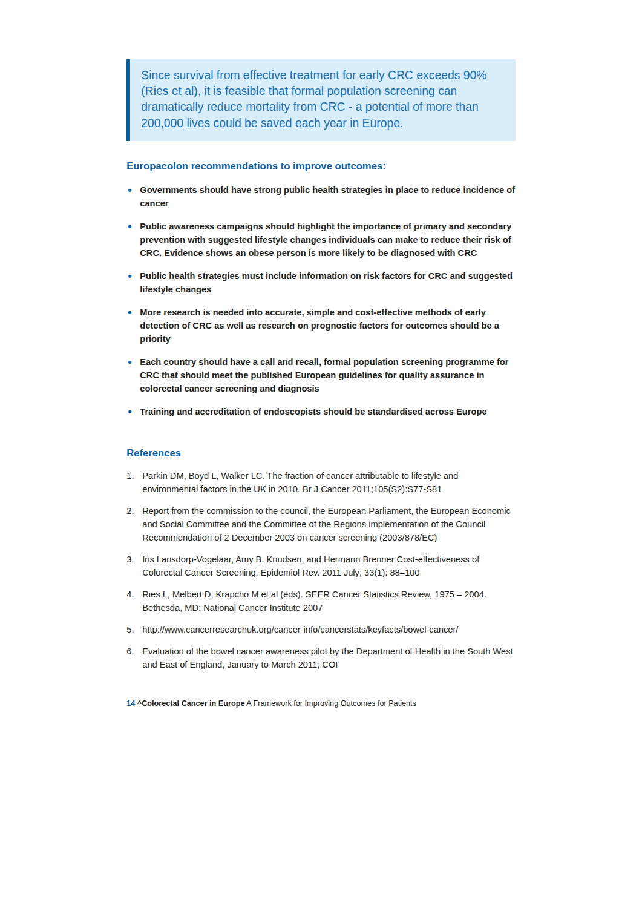Since survival from effective treatment for early CRC exceeds 90% (Ries et al), it is feasible that formal population screening can dramatically reduce mortality from CRC - a potential of more than 200,000 lives could be saved each year in Europe.
Europacolon recommendations to improve outcomes:
Governments should have strong public health strategies in place to reduce incidence of cancer
Public awareness campaigns should highlight the importance of primary and secondary prevention with suggested lifestyle changes individuals can make to reduce their risk of CRC. Evidence shows an obese person is more likely to be diagnosed with CRC
Public health strategies must include information on risk factors for CRC and suggested lifestyle changes
More research is needed into accurate, simple and cost-effective methods of early detection of CRC as well as research on prognostic factors for outcomes should be a priority
Each country should have a call and recall, formal population screening programme for CRC that should meet the published European guidelines for quality assurance in colorectal cancer screening and diagnosis
Training and accreditation of endoscopists should be standardised across Europe
References
Parkin DM, Boyd L, Walker LC. The fraction of cancer attributable to lifestyle and environmental factors in the UK in 2010. Br J Cancer 2011;105(S2):S77-S81
Report from the commission to the council, the European Parliament, the European Economic and Social Committee and the Committee of the Regions implementation of the Council Recommendation of 2 December 2003 on cancer screening (2003/878/EC)
Iris Lansdorp-Vogelaar, Amy B. Knudsen, and Hermann Brenner Cost-effectiveness of Colorectal Cancer Screening. Epidemiol Rev. 2011 July; 33(1): 88–100
Ries L, Melbert D, Krapcho M et al (eds). SEER Cancer Statistics Review, 1975 – 2004. Bethesda, MD: National Cancer Institute 2007
http://www.cancerresearchuk.org/cancer-info/cancerstats/keyfacts/bowel-cancer/
Evaluation of the bowel cancer awareness pilot by the Department of Health in the South West and East of England, January to March 2011; COI
14 ^Colorectal Cancer in Europe A Framework for Improving Outcomes for Patients